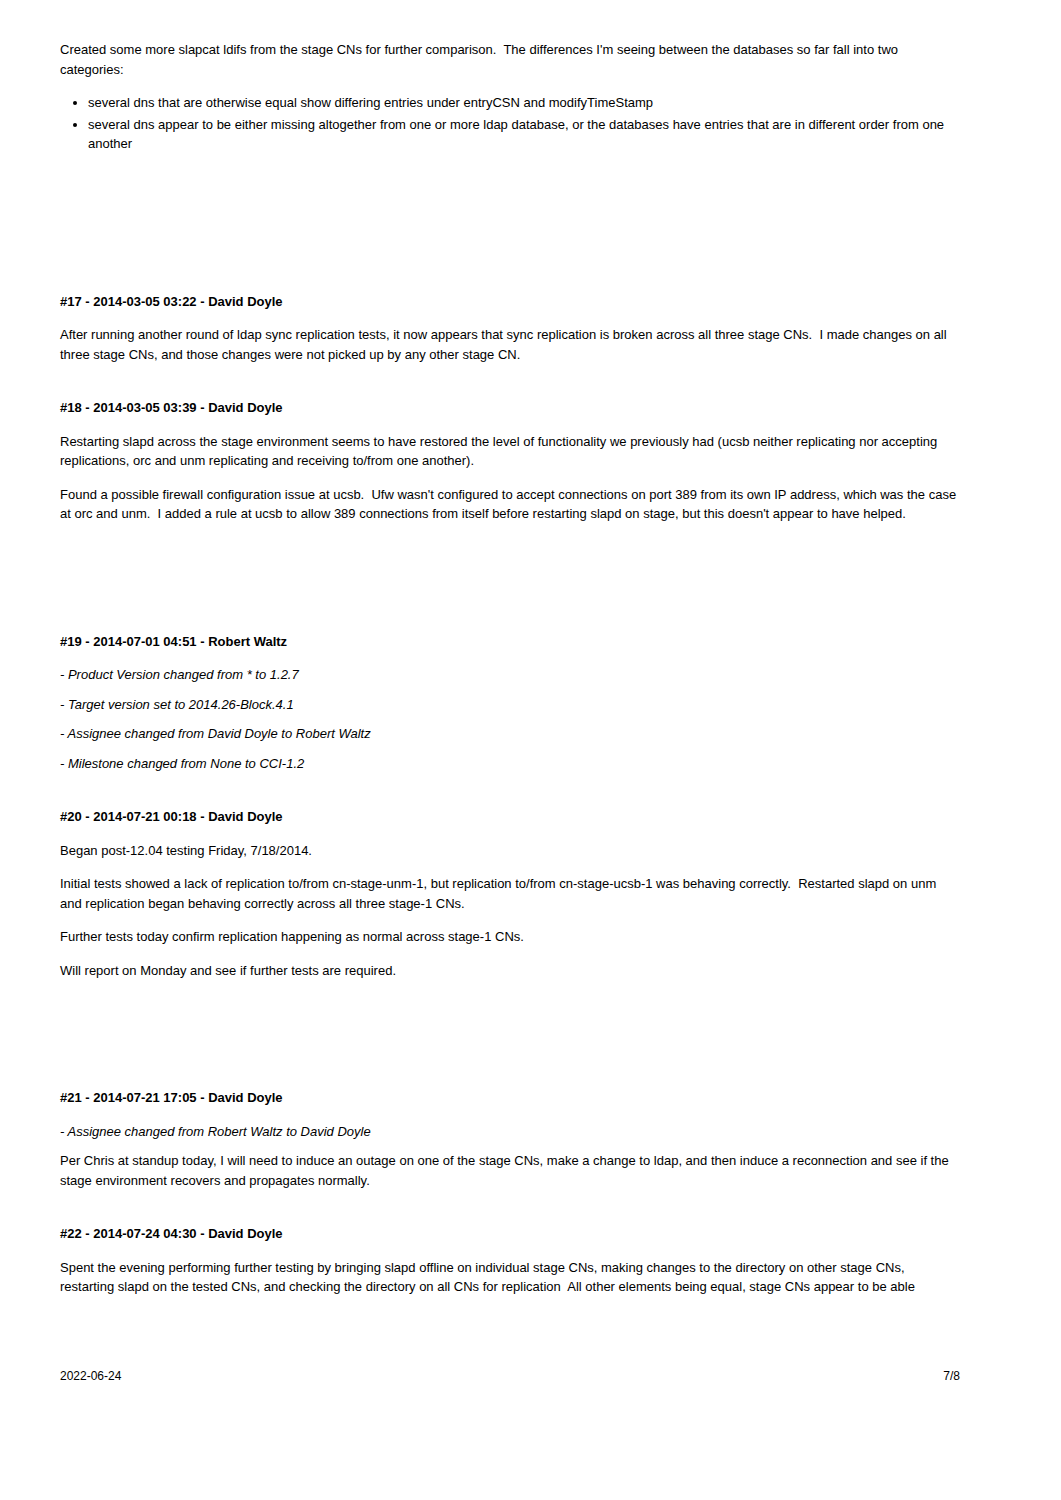Created some more slapcat ldifs from the stage CNs for further comparison. The differences I'm seeing between the databases so far fall into two categories:
several dns that are otherwise equal show differing entries under entryCSN and modifyTimeStamp
several dns appear to be either missing altogether from one or more ldap database, or the databases have entries that are in different order from one another
#17 - 2014-03-05 03:22 - David Doyle
After running another round of ldap sync replication tests, it now appears that sync replication is broken across all three stage CNs. I made changes on all three stage CNs, and those changes were not picked up by any other stage CN.
#18 - 2014-03-05 03:39 - David Doyle
Restarting slapd across the stage environment seems to have restored the level of functionality we previously had (ucsb neither replicating nor accepting replications, orc and unm replicating and receiving to/from one another).
Found a possible firewall configuration issue at ucsb. Ufw wasn't configured to accept connections on port 389 from its own IP address, which was the case at orc and unm. I added a rule at ucsb to allow 389 connections from itself before restarting slapd on stage, but this doesn't appear to have helped.
#19 - 2014-07-01 04:51 - Robert Waltz
- Product Version changed from * to 1.2.7
- Target version set to 2014.26-Block.4.1
- Assignee changed from David Doyle to Robert Waltz
- Milestone changed from None to CCI-1.2
#20 - 2014-07-21 00:18 - David Doyle
Began post-12.04 testing Friday, 7/18/2014.
Initial tests showed a lack of replication to/from cn-stage-unm-1, but replication to/from cn-stage-ucsb-1 was behaving correctly. Restarted slapd on unm and replication began behaving correctly across all three stage-1 CNs.
Further tests today confirm replication happening as normal across stage-1 CNs.
Will report on Monday and see if further tests are required.
#21 - 2014-07-21 17:05 - David Doyle
- Assignee changed from Robert Waltz to David Doyle
Per Chris at standup today, I will need to induce an outage on one of the stage CNs, make a change to ldap, and then induce a reconnection and see if the stage environment recovers and propagates normally.
#22 - 2014-07-24 04:30 - David Doyle
Spent the evening performing further testing by bringing slapd offline on individual stage CNs, making changes to the directory on other stage CNs, restarting slapd on the tested CNs, and checking the directory on all CNs for replication All other elements being equal, stage CNs appear to be able
2022-06-24 7/8